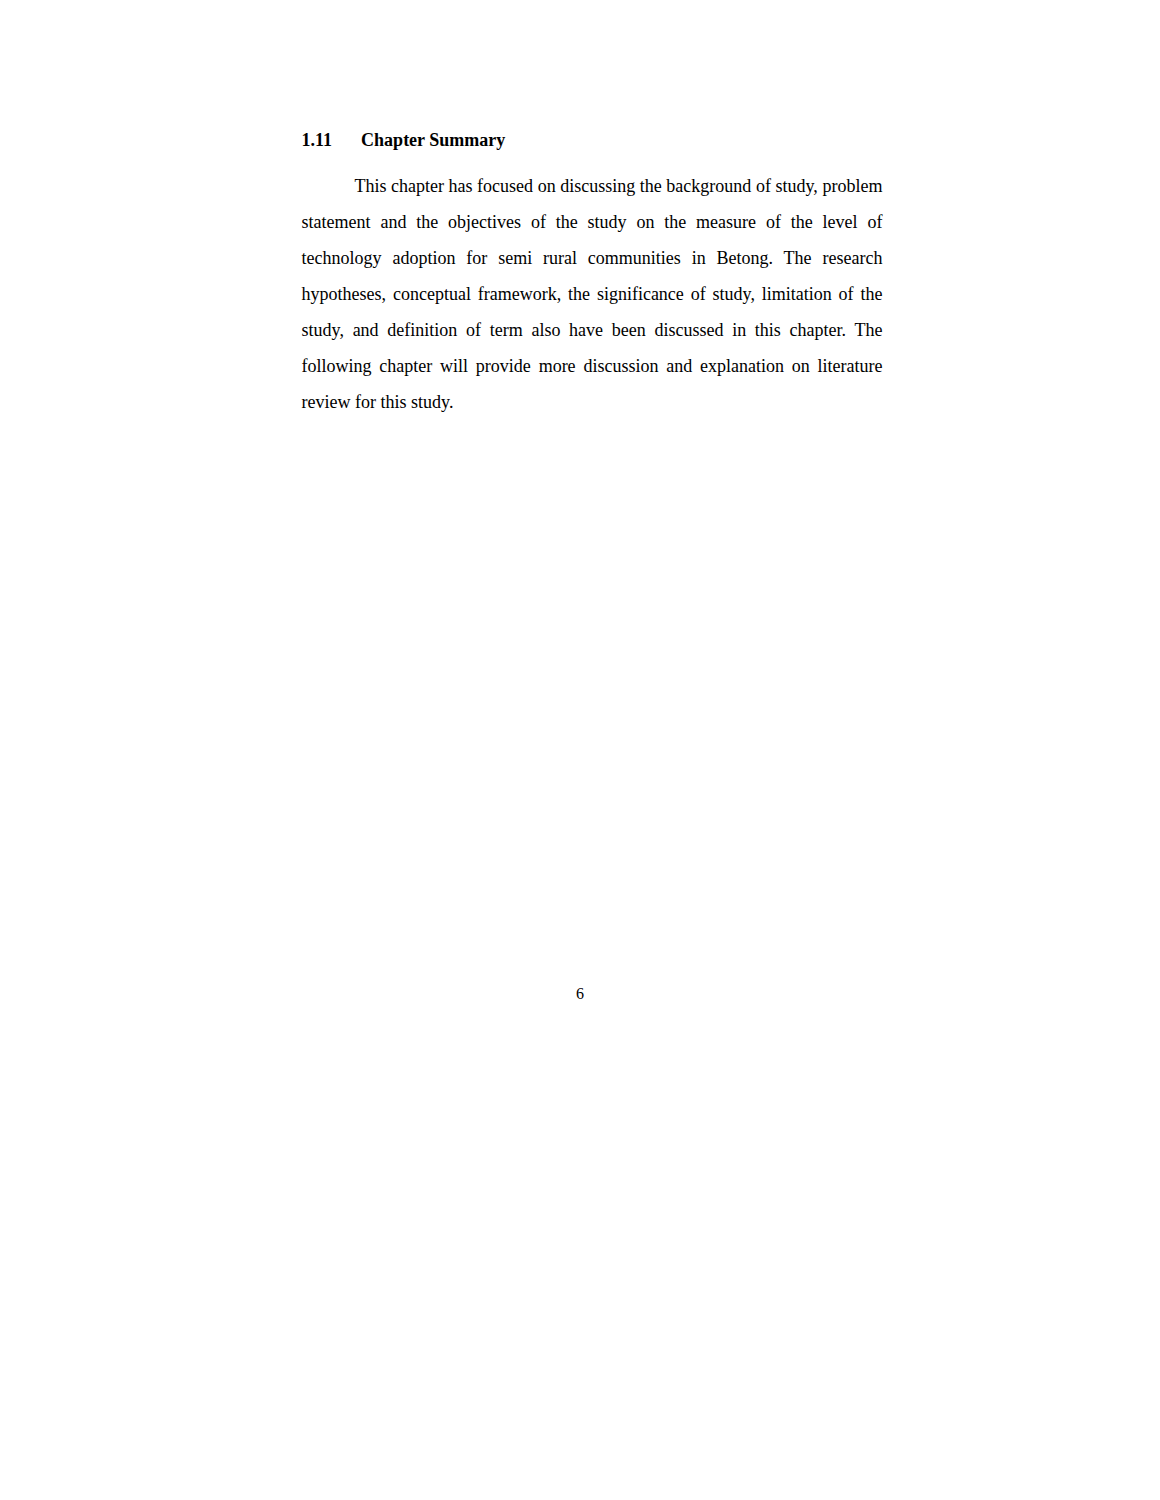1.11 Chapter Summary
This chapter has focused on discussing the background of study, problem statement and the objectives of the study on the measure of the level of technology adoption for semi rural communities in Betong. The research hypotheses, conceptual framework, the significance of study, limitation of the study, and definition of term also have been discussed in this chapter. The following chapter will provide more discussion and explanation on literature review for this study.
6